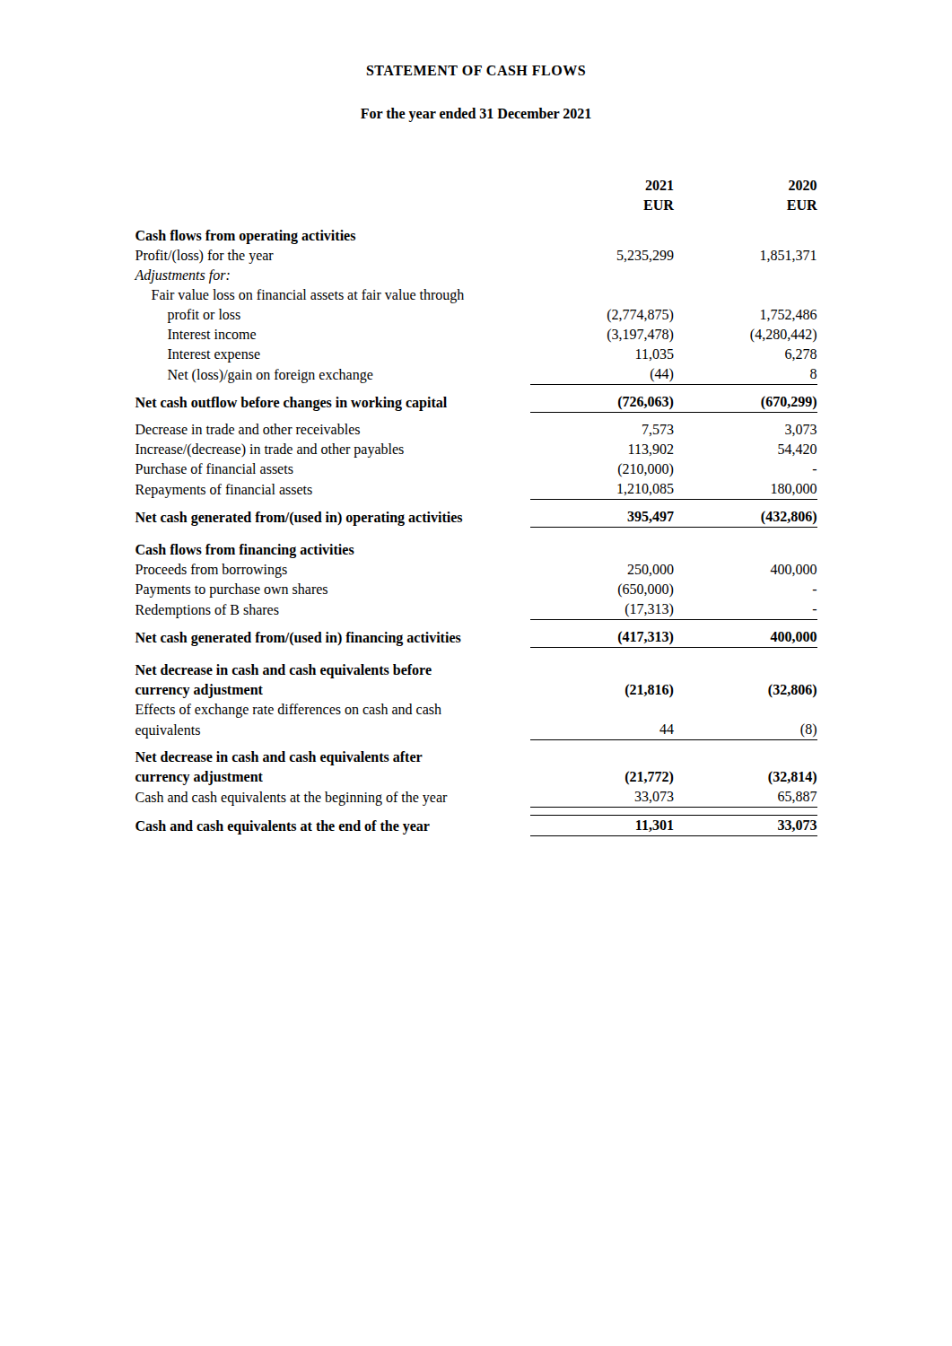STATEMENT OF CASH FLOWS
For the year ended 31 December 2021
| | 2021 | 2020 |
| --- | --- | --- |
| | EUR | EUR |
| Cash flows from operating activities | | |
| Profit/(loss) for the year | 5,235,299 | 1,851,371 |
| Adjustments for: | | |
| Fair value loss on financial assets at fair value through | | |
| profit or loss | (2,774,875) | 1,752,486 |
| Interest income | (3,197,478) | (4,280,442) |
| Interest expense | 11,035 | 6,278 |
| Net (loss)/gain on foreign exchange | (44) | 8 |
| Net cash outflow before changes in working capital | (726,063) | (670,299) |
| Decrease in trade and other receivables | 7,573 | 3,073 |
| Increase/(decrease) in trade and other payables | 113,902 | 54,420 |
| Purchase of financial assets | (210,000) | - |
| Repayments of financial assets | 1,210,085 | 180,000 |
| Net cash generated from/(used in) operating activities | 395,497 | (432,806) |
| Cash flows from financing activities | | |
| Proceeds from borrowings | 250,000 | 400,000 |
| Payments to purchase own shares | (650,000) | - |
| Redemptions of B shares | (17,313) | - |
| Net cash generated from/(used in) financing activities | (417,313) | 400,000 |
| Net decrease in cash and cash equivalents before | | |
| currency adjustment | (21,816) | (32,806) |
| Effects of exchange rate differences on cash and cash | | |
| equivalents | 44 | (8) |
| Net decrease in cash and cash equivalents after | | |
| currency adjustment | (21,772) | (32,814) |
| Cash and cash equivalents at the beginning of the year | 33,073 | 65,887 |
| Cash and cash equivalents at the end of the year | 11,301 | 33,073 |